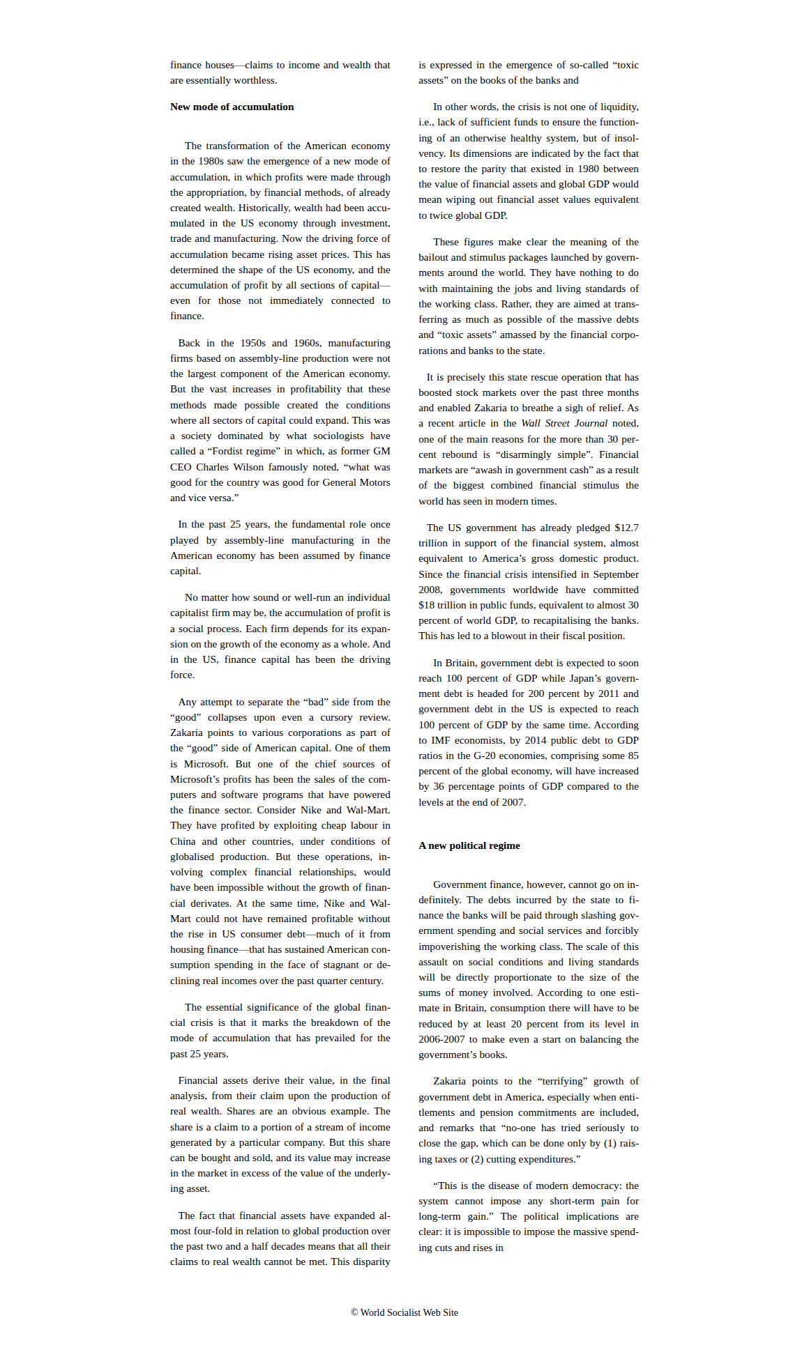finance houses—claims to income and wealth that are essentially worthless.
New mode of accumulation
The transformation of the American economy in the 1980s saw the emergence of a new mode of accumulation, in which profits were made through the appropriation, by financial methods, of already created wealth. Historically, wealth had been accumulated in the US economy through investment, trade and manufacturing. Now the driving force of accumulation became rising asset prices. This has determined the shape of the US economy, and the accumulation of profit by all sections of capital—even for those not immediately connected to finance.
Back in the 1950s and 1960s, manufacturing firms based on assembly-line production were not the largest component of the American economy. But the vast increases in profitability that these methods made possible created the conditions where all sectors of capital could expand. This was a society dominated by what sociologists have called a “Fordist regime” in which, as former GM CEO Charles Wilson famously noted, “what was good for the country was good for General Motors and vice versa.”
In the past 25 years, the fundamental role once played by assembly-line manufacturing in the American economy has been assumed by finance capital.
No matter how sound or well-run an individual capitalist firm may be, the accumulation of profit is a social process. Each firm depends for its expansion on the growth of the economy as a whole. And in the US, finance capital has been the driving force.
Any attempt to separate the “bad” side from the “good” collapses upon even a cursory review. Zakaria points to various corporations as part of the “good” side of American capital. One of them is Microsoft. But one of the chief sources of Microsoft’s profits has been the sales of the computers and software programs that have powered the finance sector. Consider Nike and Wal-Mart. They have profited by exploiting cheap labour in China and other countries, under conditions of globalised production. But these operations, involving complex financial relationships, would have been impossible without the growth of financial derivates. At the same time, Nike and Wal-Mart could not have remained profitable without the rise in US consumer debt—much of it from housing finance—that has sustained American consumption spending in the face of stagnant or declining real incomes over the past quarter century.
The essential significance of the global financial crisis is that it marks the breakdown of the mode of accumulation that has prevailed for the past 25 years.
Financial assets derive their value, in the final analysis, from their claim upon the production of real wealth. Shares are an obvious example. The share is a claim to a portion of a stream of income generated by a particular company. But this share can be bought and sold, and its value may increase in the market in excess of the value of the underlying asset.
The fact that financial assets have expanded almost four-fold in relation to global production over the past two and a half decades means that all their claims to real wealth cannot be met. This disparity is expressed in the emergence of so-called “toxic assets” on the books of the banks and
In other words, the crisis is not one of liquidity, i.e., lack of sufficient funds to ensure the functioning of an otherwise healthy system, but of insolvency. Its dimensions are indicated by the fact that to restore the parity that existed in 1980 between the value of financial assets and global GDP would mean wiping out financial asset values equivalent to twice global GDP.
These figures make clear the meaning of the bailout and stimulus packages launched by governments around the world. They have nothing to do with maintaining the jobs and living standards of the working class. Rather, they are aimed at transferring as much as possible of the massive debts and “toxic assets” amassed by the financial corporations and banks to the state.
It is precisely this state rescue operation that has boosted stock markets over the past three months and enabled Zakaria to breathe a sigh of relief. As a recent article in the Wall Street Journal noted, one of the main reasons for the more than 30 percent rebound is “disarmingly simple”. Financial markets are “awash in government cash” as a result of the biggest combined financial stimulus the world has seen in modern times.
The US government has already pledged $12.7 trillion in support of the financial system, almost equivalent to America’s gross domestic product. Since the financial crisis intensified in September 2008, governments worldwide have committed $18 trillion in public funds, equivalent to almost 30 percent of world GDP, to recapitalising the banks. This has led to a blowout in their fiscal position.
In Britain, government debt is expected to soon reach 100 percent of GDP while Japan’s government debt is headed for 200 percent by 2011 and government debt in the US is expected to reach 100 percent of GDP by the same time. According to IMF economists, by 2014 public debt to GDP ratios in the G-20 economies, comprising some 85 percent of the global economy, will have increased by 36 percentage points of GDP compared to the levels at the end of 2007.
A new political regime
Government finance, however, cannot go on indefinitely. The debts incurred by the state to finance the banks will be paid through slashing government spending and social services and forcibly impoverishing the working class. The scale of this assault on social conditions and living standards will be directly proportionate to the size of the sums of money involved. According to one estimate in Britain, consumption there will have to be reduced by at least 20 percent from its level in 2006-2007 to make even a start on balancing the government’s books.
Zakaria points to the “terrifying” growth of government debt in America, especially when entitlements and pension commitments are included, and remarks that “no-one has tried seriously to close the gap, which can be done only by (1) raising taxes or (2) cutting expenditures.”
“This is the disease of modern democracy: the system cannot impose any short-term pain for long-term gain.” The political implications are clear: it is impossible to impose the massive spending cuts and rises in
© World Socialist Web Site